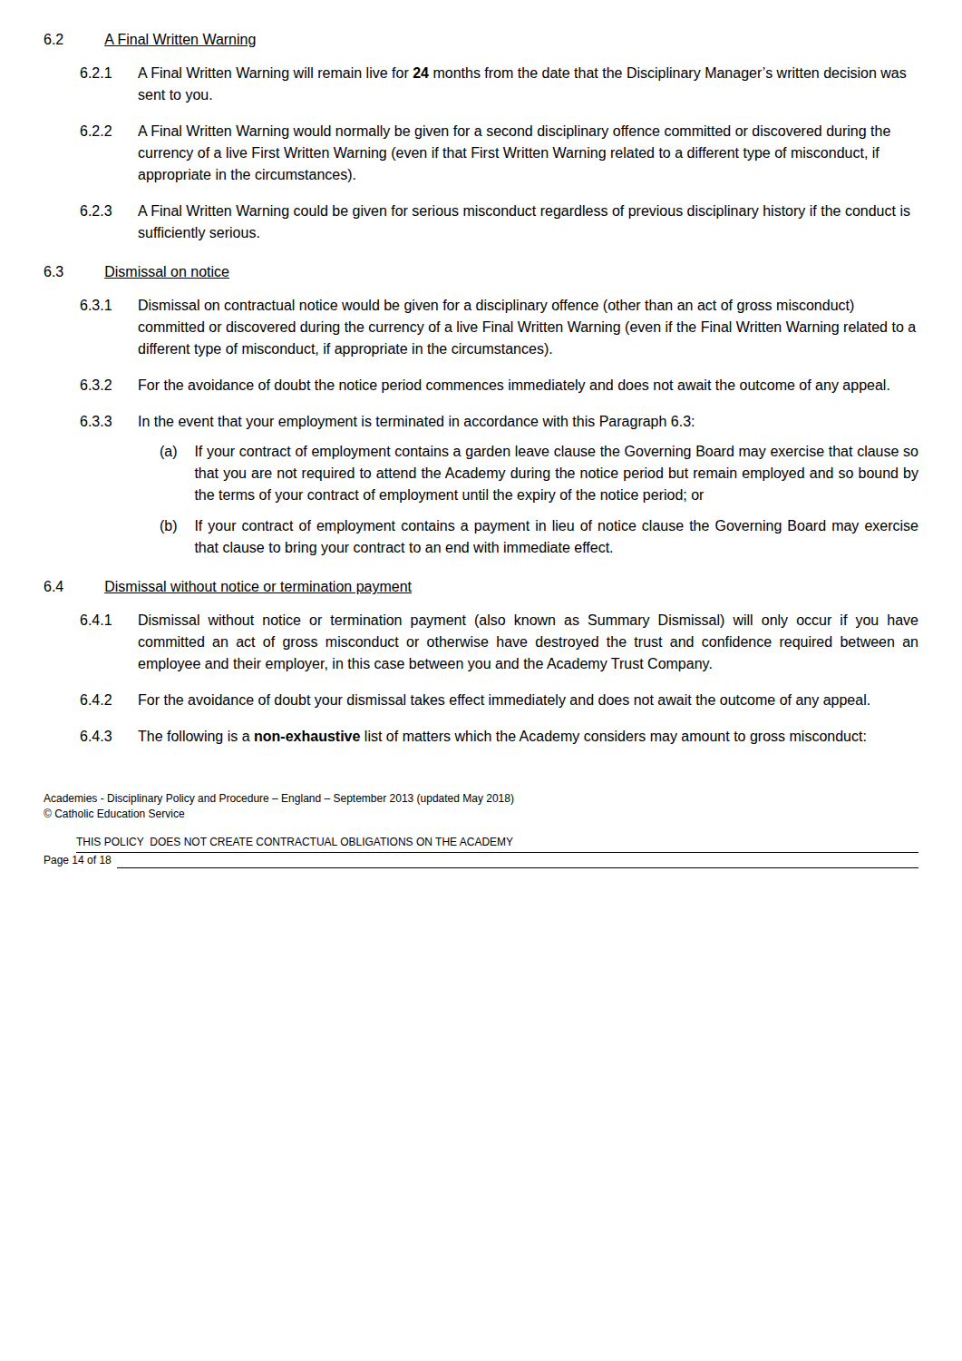6.2 A Final Written Warning
6.2.1 A Final Written Warning will remain live for 24 months from the date that the Disciplinary Manager’s written decision was sent to you.
6.2.2 A Final Written Warning would normally be given for a second disciplinary offence committed or discovered during the currency of a live First Written Warning (even if that First Written Warning related to a different type of misconduct, if appropriate in the circumstances).
6.2.3 A Final Written Warning could be given for serious misconduct regardless of previous disciplinary history if the conduct is sufficiently serious.
6.3 Dismissal on notice
6.3.1 Dismissal on contractual notice would be given for a disciplinary offence (other than an act of gross misconduct) committed or discovered during the currency of a live Final Written Warning (even if the Final Written Warning related to a different type of misconduct, if appropriate in the circumstances).
6.3.2 For the avoidance of doubt the notice period commences immediately and does not await the outcome of any appeal.
6.3.3 In the event that your employment is terminated in accordance with this Paragraph 6.3:
(a) If your contract of employment contains a garden leave clause the Governing Board may exercise that clause so that you are not required to attend the Academy during the notice period but remain employed and so bound by the terms of your contract of employment until the expiry of the notice period; or
(b) If your contract of employment contains a payment in lieu of notice clause the Governing Board may exercise that clause to bring your contract to an end with immediate effect.
6.4 Dismissal without notice or termination payment
6.4.1 Dismissal without notice or termination payment (also known as Summary Dismissal) will only occur if you have committed an act of gross misconduct or otherwise have destroyed the trust and confidence required between an employee and their employer, in this case between you and the Academy Trust Company.
6.4.2 For the avoidance of doubt your dismissal takes effect immediately and does not await the outcome of any appeal.
6.4.3 The following is a non-exhaustive list of matters which the Academy considers may amount to gross misconduct:
Academies - Disciplinary Policy and Procedure – England – September 2013 (updated May 2018)
© Catholic Education Service
THIS POLICY DOES NOT CREATE CONTRACTUAL OBLIGATIONS ON THE ACADEMY
Page 14 of 18